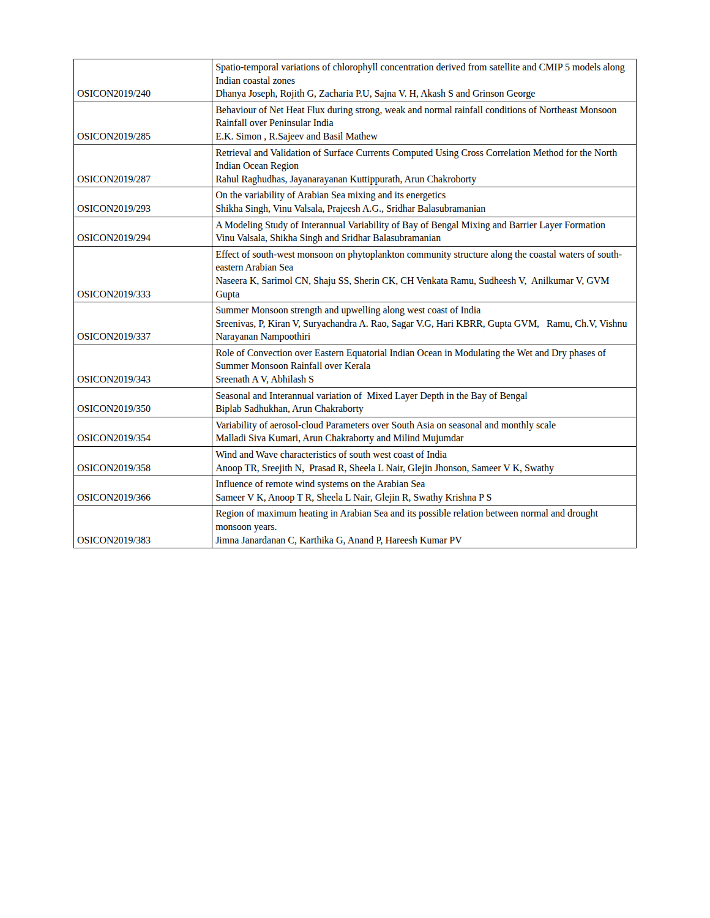| OSICON2019/240 | Spatio-temporal variations of chlorophyll concentration derived from satellite and CMIP 5 models along Indian coastal zones Dhanya Joseph, Rojith G, Zacharia P.U, Sajna V. H, Akash S and Grinson George |
| OSICON2019/285 | Behaviour of Net Heat Flux during strong, weak and normal rainfall conditions of Northeast Monsoon Rainfall over Peninsular India E.K. Simon , R.Sajeev and Basil Mathew |
| OSICON2019/287 | Retrieval and Validation of Surface Currents Computed Using Cross Correlation Method for the North Indian Ocean Region Rahul Raghudhas, Jayanarayanan Kuttippurath, Arun Chakroborty |
| OSICON2019/293 | On the variability of Arabian Sea mixing and its energetics Shikha Singh, Vinu Valsala, Prajeesh A.G., Sridhar Balasubramanian |
| OSICON2019/294 | A Modeling Study of Interannual Variability of Bay of Bengal Mixing and Barrier Layer Formation Vinu Valsala, Shikha Singh and Sridhar Balasubramanian |
| OSICON2019/333 | Effect of south-west monsoon on phytoplankton community structure along the coastal waters of south-eastern Arabian Sea Naseera K, Sarimol CN, Shaju SS, Sherin CK, CH Venkata Ramu, Sudheesh V, Anilkumar V, GVM Gupta |
| OSICON2019/337 | Summer Monsoon strength and upwelling along west coast of India Sreenivas, P, Kiran V, Suryachandra A. Rao, Sagar V.G, Hari KBRR, Gupta GVM, Ramu, Ch.V, Vishnu Narayanan Nampoothiri |
| OSICON2019/343 | Role of Convection over Eastern Equatorial Indian Ocean in Modulating the Wet and Dry phases of Summer Monsoon Rainfall over Kerala Sreenath A V, Abhilash S |
| OSICON2019/350 | Seasonal and Interannual variation of Mixed Layer Depth in the Bay of Bengal Biplab Sadhukhan, Arun Chakraborty |
| OSICON2019/354 | Variability of aerosol-cloud Parameters over South Asia on seasonal and monthly scale Malladi Siva Kumari, Arun Chakraborty and Milind Mujumdar |
| OSICON2019/358 | Wind and Wave characteristics of south west coast of India Anoop TR, Sreejith N, Prasad R, Sheela L Nair, Glejin Jhonson, Sameer V K, Swathy |
| OSICON2019/366 | Influence of remote wind systems on the Arabian Sea Sameer V K, Anoop T R, Sheela L Nair, Glejin R, Swathy Krishna P S |
| OSICON2019/383 | Region of maximum heating in Arabian Sea and its possible relation between normal and drought monsoon years. Jimna Janardanan C, Karthika G, Anand P, Hareesh Kumar PV |